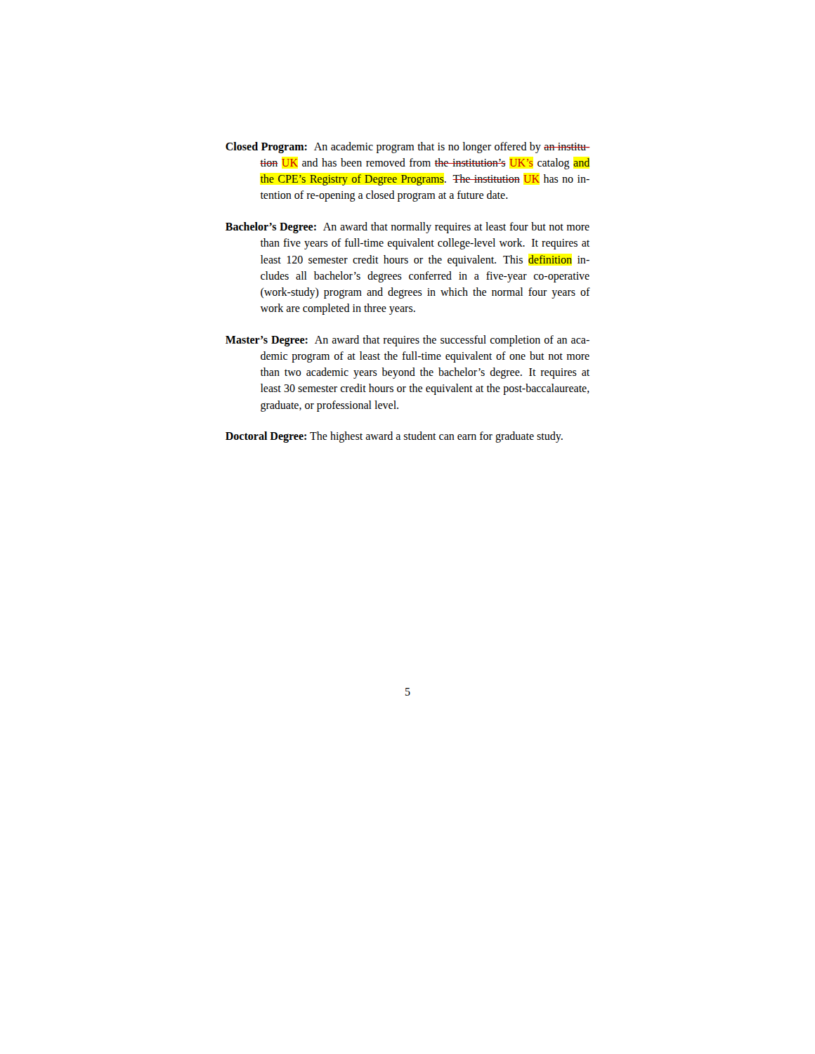Closed Program: An academic program that is no longer offered by an institution UK and has been removed from the institution’s UK’s catalog and the CPE’s Registry of Degree Programs. The institution UK has no intention of re-opening a closed program at a future date.
Bachelor’s Degree: An award that normally requires at least four but not more than five years of full-time equivalent college-level work. It requires at least 120 semester credit hours or the equivalent. This definition includes all bachelor’s degrees conferred in a five-year co-operative (work-study) program and degrees in which the normal four years of work are completed in three years.
Master’s Degree: An award that requires the successful completion of an academic program of at least the full-time equivalent of one but not more than two academic years beyond the bachelor’s degree. It requires at least 30 semester credit hours or the equivalent at the post-baccalaureate, graduate, or professional level.
Doctoral Degree: The highest award a student can earn for graduate study.
5